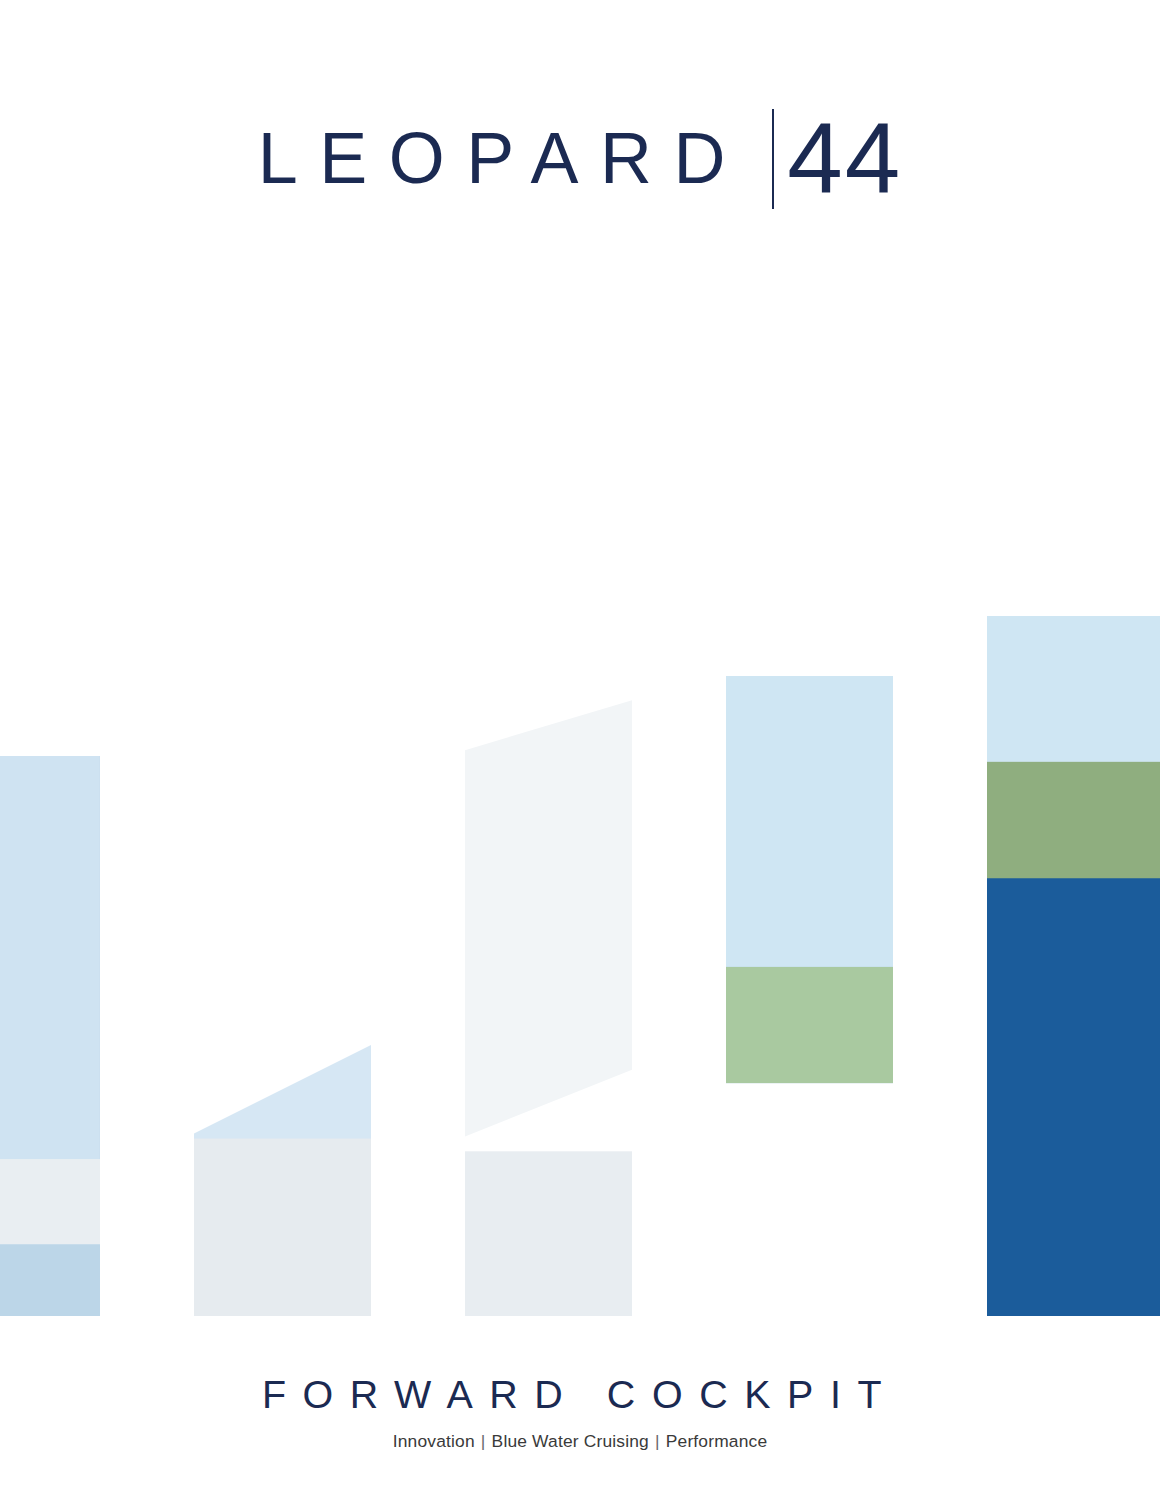LEOPARD 44
Forward Cockpit
Innovation|Blue Water Cruising|Performance